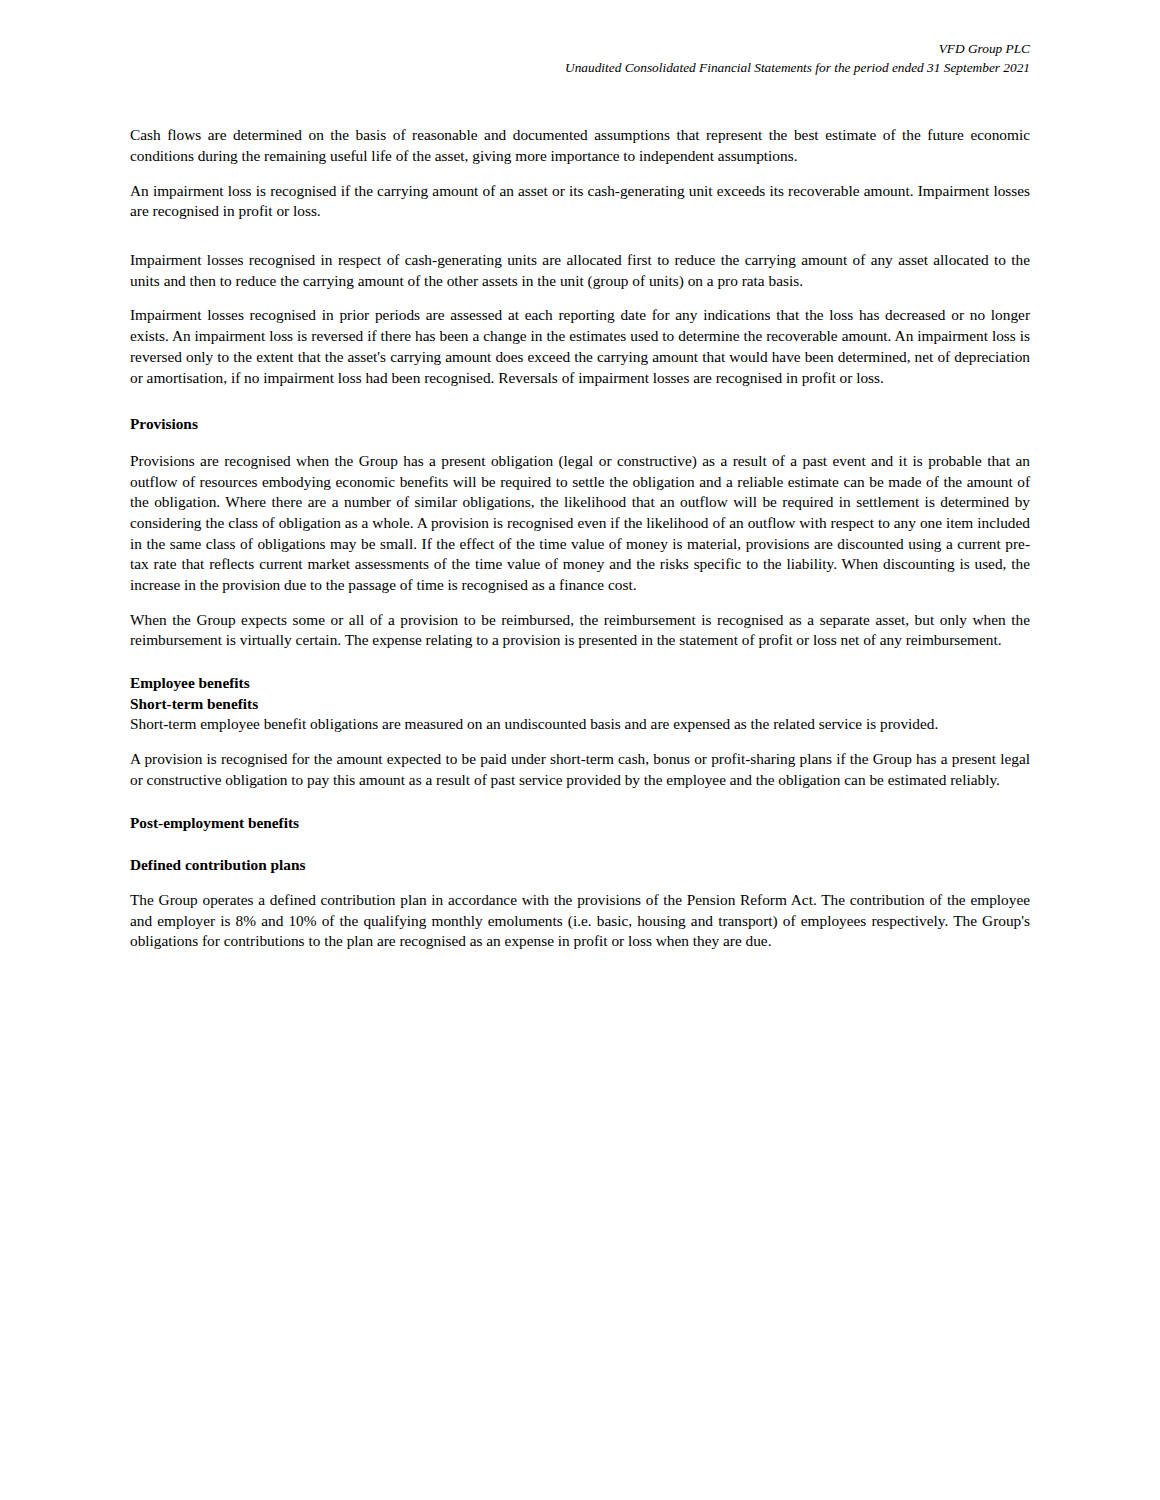VFD Group PLC
Unaudited Consolidated Financial Statements for the period ended 31 September 2021
Cash flows are determined on the basis of reasonable and documented assumptions that represent the best estimate of the future economic conditions during the remaining useful life of the asset, giving more importance to independent assumptions.
An impairment loss is recognised if the carrying amount of an asset or its cash-generating unit exceeds its recoverable amount. Impairment losses are recognised in profit or loss.
Impairment losses recognised in respect of cash-generating units are allocated first to reduce the carrying amount of any asset allocated to the units and then to reduce the carrying amount of the other assets in the unit (group of units) on a pro rata basis.
Impairment losses recognised in prior periods are assessed at each reporting date for any indications that the loss has decreased or no longer exists. An impairment loss is reversed if there has been a change in the estimates used to determine the recoverable amount. An impairment loss is reversed only to the extent that the asset's carrying amount does exceed the carrying amount that would have been determined, net of depreciation or amortisation, if no impairment loss had been recognised. Reversals of impairment losses are recognised in profit or loss.
Provisions
Provisions are recognised when the Group has a present obligation (legal or constructive) as a result of a past event and it is probable that an outflow of resources embodying economic benefits will be required to settle the obligation and a reliable estimate can be made of the amount of the obligation. Where there are a number of similar obligations, the likelihood that an outflow will be required in settlement is determined by considering the class of obligation as a whole. A provision is recognised even if the likelihood of an outflow with respect to any one item included in the same class of obligations may be small. If the effect of the time value of money is material, provisions are discounted using a current pre-tax rate that reflects current market assessments of the time value of money and the risks specific to the liability. When discounting is used, the increase in the provision due to the passage of time is recognised as a finance cost.
When the Group expects some or all of a provision to be reimbursed, the reimbursement is recognised as a separate asset, but only when the reimbursement is virtually certain. The expense relating to a provision is presented in the statement of profit or loss net of any reimbursement.
Employee benefits
Short-term benefits
Short-term employee benefit obligations are measured on an undiscounted basis and are expensed as the related service is provided.
A provision is recognised for the amount expected to be paid under short-term cash, bonus or profit-sharing plans if the Group has a present legal or constructive obligation to pay this amount as a result of past service provided by the employee and the obligation can be estimated reliably.
Post-employment benefits
Defined contribution plans
The Group operates a defined contribution plan in accordance with the provisions of the Pension Reform Act. The contribution of the employee and employer is 8% and 10% of the qualifying monthly emoluments (i.e. basic, housing and transport) of employees respectively. The Group's obligations for contributions to the plan are recognised as an expense in profit or loss when they are due.